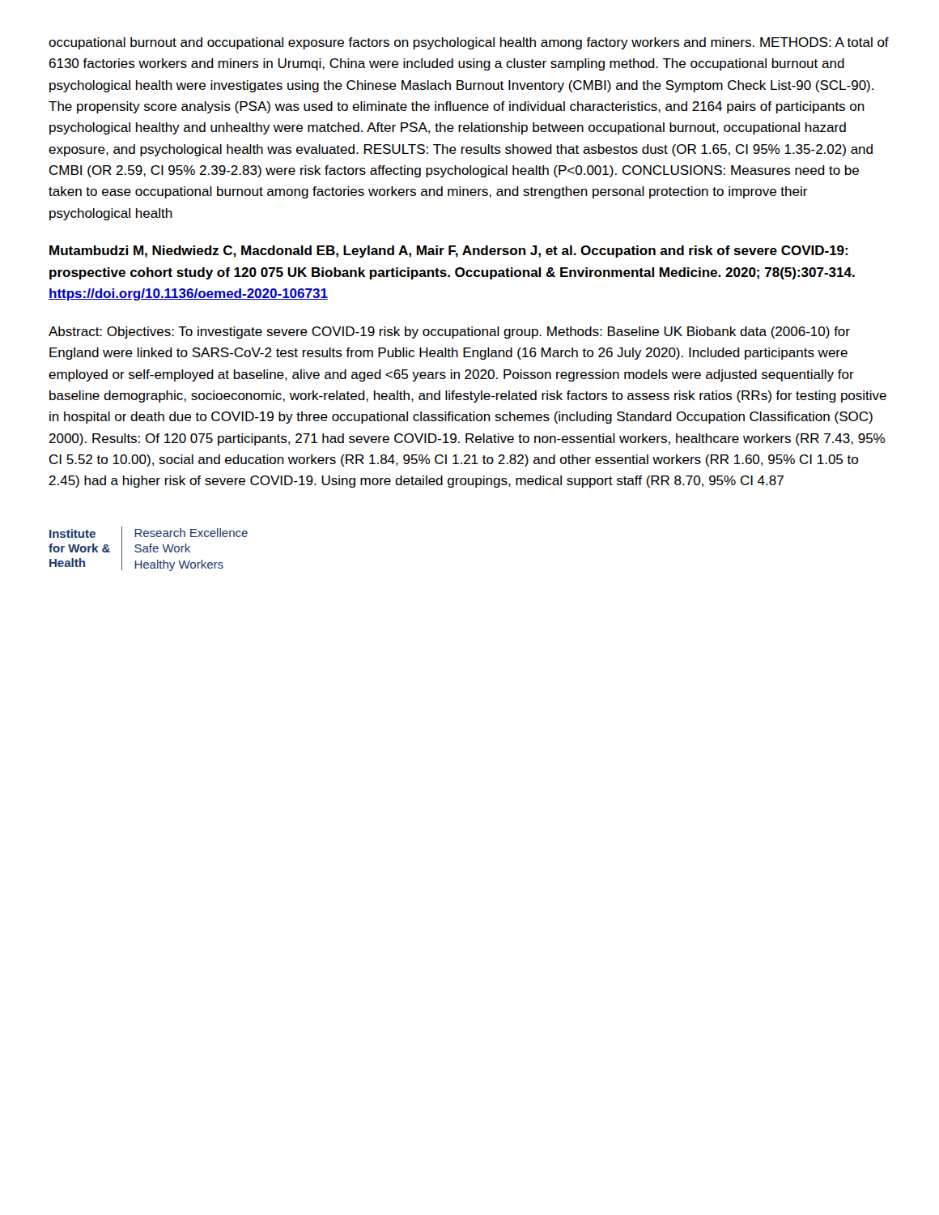occupational burnout and occupational exposure factors on psychological health among factory workers and miners. METHODS: A total of 6130 factories workers and miners in Urumqi, China were included using a cluster sampling method. The occupational burnout and psychological health were investigates using the Chinese Maslach Burnout Inventory (CMBI) and the Symptom Check List-90 (SCL-90). The propensity score analysis (PSA) was used to eliminate the influence of individual characteristics, and 2164 pairs of participants on psychological healthy and unhealthy were matched. After PSA, the relationship between occupational burnout, occupational hazard exposure, and psychological health was evaluated. RESULTS: The results showed that asbestos dust (OR 1.65, CI 95% 1.35-2.02) and CMBI (OR 2.59, CI 95% 2.39-2.83) were risk factors affecting psychological health (P<0.001). CONCLUSIONS: Measures need to be taken to ease occupational burnout among factories workers and miners, and strengthen personal protection to improve their psychological health
Mutambudzi M, Niedwiedz C, Macdonald EB, Leyland A, Mair F, Anderson J, et al. Occupation and risk of severe COVID-19: prospective cohort study of 120 075 UK Biobank participants. Occupational & Environmental Medicine. 2020; 78(5):307-314.
https://doi.org/10.1136/oemed-2020-106731
Abstract: Objectives: To investigate severe COVID-19 risk by occupational group. Methods: Baseline UK Biobank data (2006-10) for England were linked to SARS-CoV-2 test results from Public Health England (16 March to 26 July 2020). Included participants were employed or self-employed at baseline, alive and aged <65 years in 2020. Poisson regression models were adjusted sequentially for baseline demographic, socioeconomic, work-related, health, and lifestyle-related risk factors to assess risk ratios (RRs) for testing positive in hospital or death due to COVID-19 by three occupational classification schemes (including Standard Occupation Classification (SOC) 2000). Results: Of 120 075 participants, 271 had severe COVID-19. Relative to non-essential workers, healthcare workers (RR 7.43, 95% CI 5.52 to 10.00), social and education workers (RR 1.84, 95% CI 1.21 to 2.82) and other essential workers (RR 1.60, 95% CI 1.05 to 2.45) had a higher risk of severe COVID-19. Using more detailed groupings, medical support staff (RR 8.70, 95% CI 4.87
Institute
for Work &
Health
Research Excellence
Safe Work
Healthy Workers